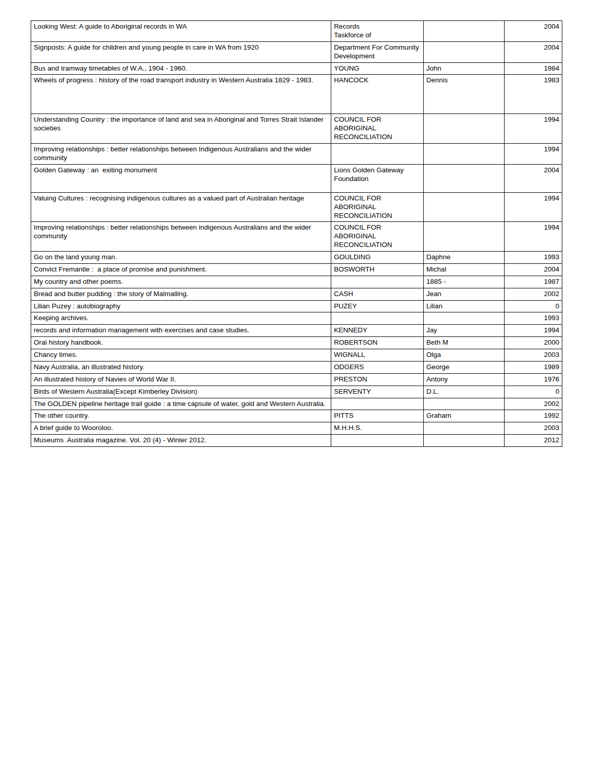| Looking West: A guide to Aboriginal records in WA | Records Taskforce of | | 2004 |
| Signposts: A guide for children and young people in care in WA from 1920 | Department For Community Development | | 2004 |
| Bus and tramway timetables of W.A., 1904 - 1960. | YOUNG | John | 1984 |
| Wheels of progress : history of the road transport industry in Western Australia 1829 - 1983. | HANCOCK | Dennis | 1983 |
| Understanding Country : the importance of land and sea in Aboriginal and Torres Strait Islander societies | COUNCIL FOR ABORIGINAL RECONCILIATION | | 1994 |
| Improving relationships : better relationships between Indigenous Australians and the wider community | | | 1994 |
| Golden Gateway : an exiting monument | Lions Golden Gateway Foundation | | 2004 |
| Valuing Cultures : recognising indigenous cultures as a valued part of Australian heritage | COUNCIL FOR ABORIGINAL RECONCILIATION | | 1994 |
| Improving relationships : better relationships between indigenous Australians and the wider community | COUNCIL FOR ABORIGINAL RECONCILIATION | | 1994 |
| Go on the land young man. | GOULDING | Daphne | 1993 |
| Convict Fremantle : a place of promise and punishment. | BOSWORTH | Michal | 2004 |
| My country and other poems. | | 1885 - | 1987 |
| Bread and butter pudding : the story of Malmalling. | CASH | Jean | 2002 |
| Lilian Puzey : autobiography | PUZEY | Lilian | 0 |
| Keeping archives. | | | 1993 |
| records and information management with exercises and case studies. | KENNEDY | Jay | 1994 |
| Oral history handbook. | ROBERTSON | Beth M | 2000 |
| Chancy times. | WIGNALL | Olga | 2003 |
| Navy Australia, an illustrated history. | ODGERS | George | 1989 |
| An illustrated history of Navies of World War II. | PRESTON | Antony | 1976 |
| Birds of Western Australia(Except Kimberley Division) | SERVENTY | D.L. | 0 |
| The GOLDEN pipeline heritage trail guide : a time capsule of water, gold and Western Australia. | | | 2002 |
| The other country. | PITTS | Graham | 1992 |
| A brief guide to Wooroloo. | M.H.H.S. | | 2003 |
| Museums Australia magazine. Vol. 20 (4) - Winter 2012. | | | 2012 |